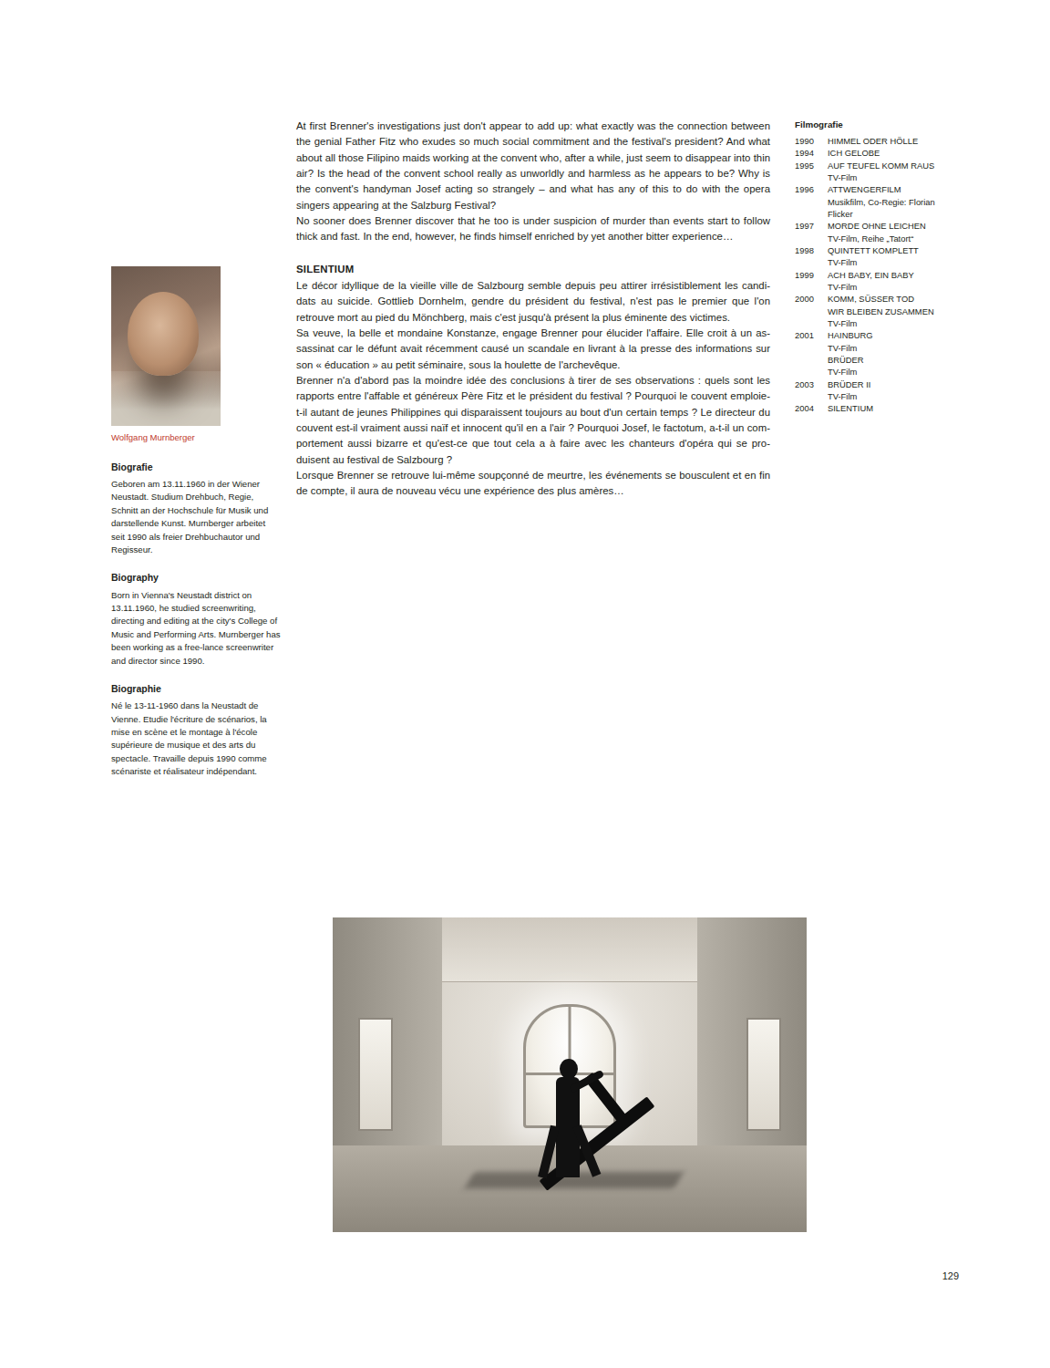Wolfgang Murnberger
Biografie
Geboren am 13.11.1960 in der Wiener Neustadt. Studium Drehbuch, Regie, Schnitt an der Hochschule für Musik und darstellende Kunst. Murnberger arbeitet seit 1990 als freier Drehbuchautor und Regisseur.
Biography
Born in Vienna's Neustadt district on 13.11.1960, he studied screenwriting, directing and editing at the city's College of Music and Performing Arts. Murnberger has been working as a free-lance screenwriter and director since 1990.
Biographie
Né le 13-11-1960 dans la Neustadt de Vienne. Etudie l'écriture de scénarios, la mise en scène et le montage à l'école supérieure de musique et des arts du spectacle. Travaille depuis 1990 comme scénariste et réalisateur indépendant.
At first Brenner's investigations just don't appear to add up: what exactly was the connection between the genial Father Fitz who exudes so much social commitment and the festival's president? And what about all those Filipino maids working at the convent who, after a while, just seem to disappear into thin air? Is the head of the convent school really as unworldly and harmless as he appears to be? Why is the convent's handyman Josef acting so strangely – and what has any of this to do with the opera singers appearing at the Salzburg Festival?
No sooner does Brenner discover that he too is under suspicion of murder than events start to follow thick and fast. In the end, however, he finds himself enriched by yet another bitter experience…
SILENTIUM
Le décor idyllique de la vieille ville de Salzbourg semble depuis peu attirer irrésistiblement les candidats au suicide. Gottlieb Dornhelm, gendre du président du festival, n'est pas le premier que l'on retrouve mort au pied du Mönchberg, mais c'est jusqu'à présent la plus éminente des victimes.
Sa veuve, la belle et mondaine Konstanze, engage Brenner pour élucider l'affaire. Elle croit à un assassinat car le défunt avait récemment causé un scandale en livrant à la presse des informations sur son « éducation » au petit séminaire, sous la houlette de l'archevêque.
Brenner n'a d'abord pas la moindre idée des conclusions à tirer de ses observations : quels sont les rapports entre l'affable et généreux Père Fitz et le président du festival ? Pourquoi le couvent emploie-t-il autant de jeunes Philippines qui disparaissent toujours au bout d'un certain temps ? Le directeur du couvent est-il vraiment aussi naïf et innocent qu'il en a l'air ? Pourquoi Josef, le factotum, a-t-il un comportement aussi bizarre et qu'est-ce que tout cela a à faire avec les chanteurs d'opéra qui se produisent au festival de Salzbourg ?
Lorsque Brenner se retrouve lui-même soupçonné de meurtre, les événements se bousculent et en fin de compte, il aura de nouveau vécu une expérience des plus amères…
Filmografie
| 1990 | HIMMEL ODER HÖLLE |
| 1994 | ICH GELOBE |
| 1995 | AUF TEUFEL KOMM RAUS TV-Film |
| 1996 | ATTWENGERFILM Musikfilm, Co-Regie: Florian Flicker |
| 1997 | MORDE OHNE LEICHEN TV-Film, Reihe „Tatort“ |
| 1998 | QUINTETT KOMPLETT TV-Film |
| 1999 | ACH BABY, EIN BABY TV-Film |
| 2000 | KOMM, SÜSSER TOD WIR BLEIBEN ZUSAMMEN TV-Film |
| 2001 | HAINBURG TV-Film BRÜDER TV-Film |
| 2003 | BRÜDER II TV-Film |
| 2004 | SILENTIUM |
129